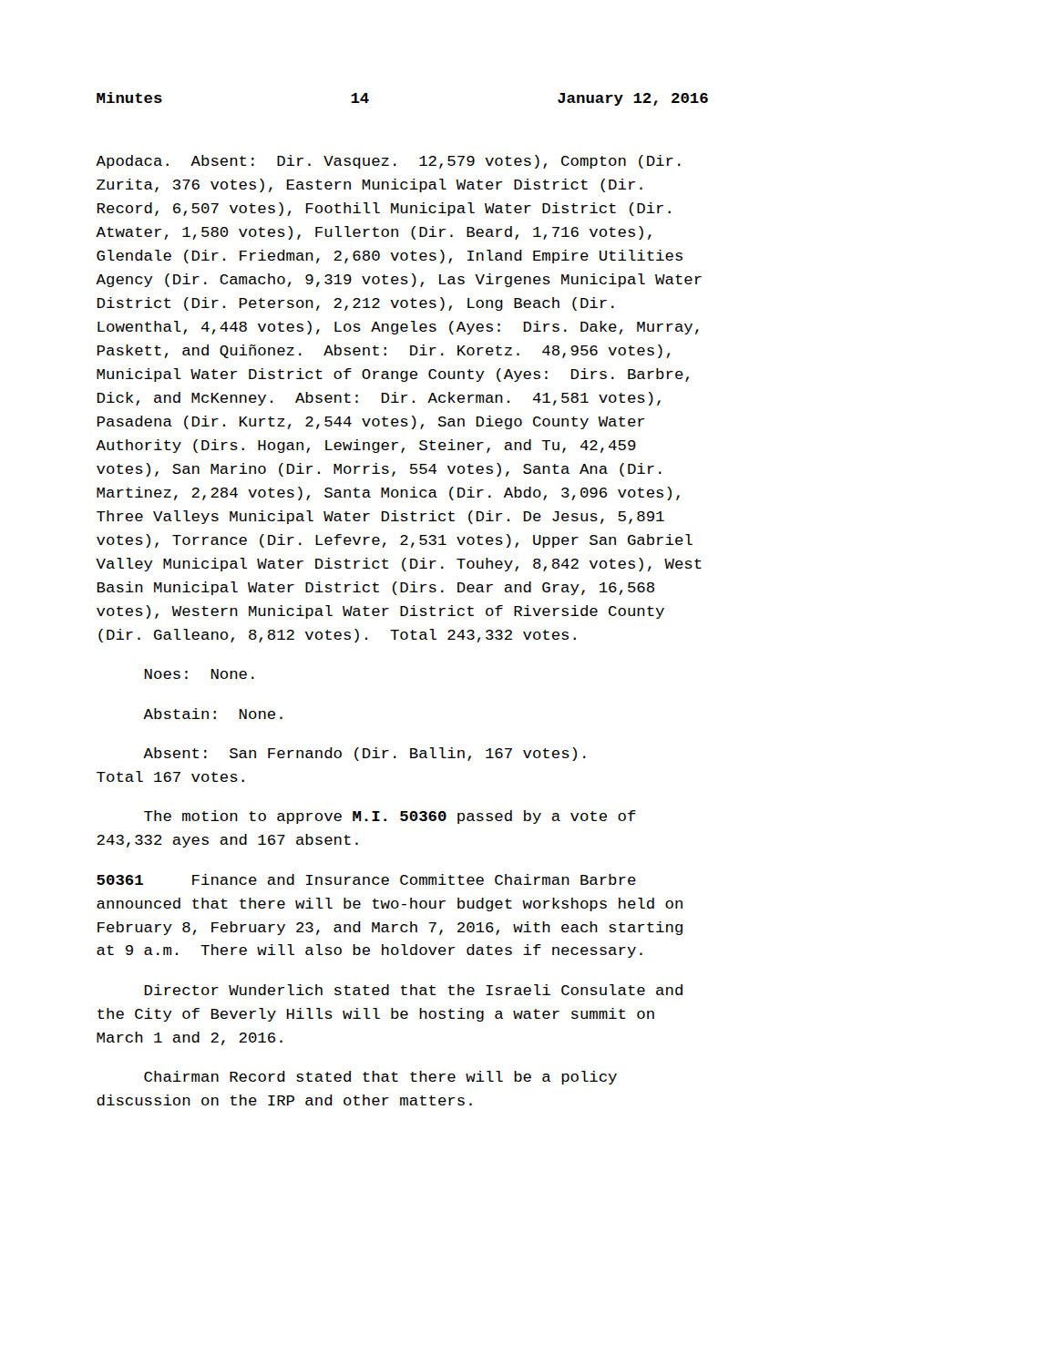Minutes 14 January 12, 2016
Apodaca. Absent: Dir. Vasquez. 12,579 votes), Compton (Dir. Zurita, 376 votes), Eastern Municipal Water District (Dir. Record, 6,507 votes), Foothill Municipal Water District (Dir. Atwater, 1,580 votes), Fullerton (Dir. Beard, 1,716 votes), Glendale (Dir. Friedman, 2,680 votes), Inland Empire Utilities Agency (Dir. Camacho, 9,319 votes), Las Virgenes Municipal Water District (Dir. Peterson, 2,212 votes), Long Beach (Dir. Lowenthal, 4,448 votes), Los Angeles (Ayes: Dirs. Dake, Murray, Paskett, and Quiñonez. Absent: Dir. Koretz. 48,956 votes), Municipal Water District of Orange County (Ayes: Dirs. Barbre, Dick, and McKenney. Absent: Dir. Ackerman. 41,581 votes), Pasadena (Dir. Kurtz, 2,544 votes), San Diego County Water Authority (Dirs. Hogan, Lewinger, Steiner, and Tu, 42,459 votes), San Marino (Dir. Morris, 554 votes), Santa Ana (Dir. Martinez, 2,284 votes), Santa Monica (Dir. Abdo, 3,096 votes), Three Valleys Municipal Water District (Dir. De Jesus, 5,891 votes), Torrance (Dir. Lefevre, 2,531 votes), Upper San Gabriel Valley Municipal Water District (Dir. Touhey, 8,842 votes), West Basin Municipal Water District (Dirs. Dear and Gray, 16,568 votes), Western Municipal Water District of Riverside County (Dir. Galleano, 8,812 votes). Total 243,332 votes.
Noes: None.
Abstain: None.
Absent: San Fernando (Dir. Ballin, 167 votes).
Total 167 votes.
The motion to approve M.I. 50360 passed by a vote of 243,332 ayes and 167 absent.
50361 Finance and Insurance Committee Chairman Barbre announced that there will be two-hour budget workshops held on February 8, February 23, and March 7, 2016, with each starting at 9 a.m. There will also be holdover dates if necessary.
Director Wunderlich stated that the Israeli Consulate and the City of Beverly Hills will be hosting a water summit on March 1 and 2, 2016.
Chairman Record stated that there will be a policy discussion on the IRP and other matters.